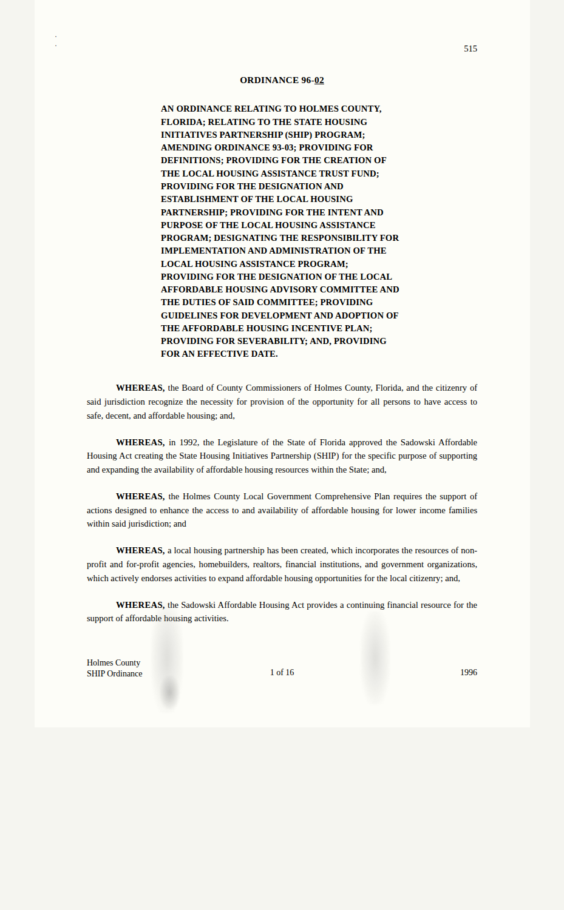·
·
515
ORDINANCE 96-02
AN ORDINANCE RELATING TO HOLMES COUNTY, FLORIDA; RELATING TO THE STATE HOUSING INITIATIVES PARTNERSHIP (SHIP) PROGRAM; AMENDING ORDINANCE 93-03; PROVIDING FOR DEFINITIONS; PROVIDING FOR THE CREATION OF THE LOCAL HOUSING ASSISTANCE TRUST FUND; PROVIDING FOR THE DESIGNATION AND ESTABLISHMENT OF THE LOCAL HOUSING PARTNERSHIP; PROVIDING FOR THE INTENT AND PURPOSE OF THE LOCAL HOUSING ASSISTANCE PROGRAM; DESIGNATING THE RESPONSIBILITY FOR IMPLEMENTATION AND ADMINISTRATION OF THE LOCAL HOUSING ASSISTANCE PROGRAM; PROVIDING FOR THE DESIGNATION OF THE LOCAL AFFORDABLE HOUSING ADVISORY COMMITTEE AND THE DUTIES OF SAID COMMITTEE; PROVIDING GUIDELINES FOR DEVELOPMENT AND ADOPTION OF THE AFFORDABLE HOUSING INCENTIVE PLAN; PROVIDING FOR SEVERABILITY; AND, PROVIDING FOR AN EFFECTIVE DATE.
WHEREAS, the Board of County Commissioners of Holmes County, Florida, and the citizenry of said jurisdiction recognize the necessity for provision of the opportunity for all persons to have access to safe, decent, and affordable housing; and,
WHEREAS, in 1992, the Legislature of the State of Florida approved the Sadowski Affordable Housing Act creating the State Housing Initiatives Partnership (SHIP) for the specific purpose of supporting and expanding the availability of affordable housing resources within the State; and,
WHEREAS, the Holmes County Local Government Comprehensive Plan requires the support of actions designed to enhance the access to and availability of affordable housing for lower income families within said jurisdiction; and
WHEREAS, a local housing partnership has been created, which incorporates the resources of non-profit and for-profit agencies, homebuilders, realtors, financial institutions, and government organizations, which actively endorses activities to expand affordable housing opportunities for the local citizenry; and,
WHEREAS, the Sadowski Affordable Housing Act provides a continuing financial resource for the support of affordable housing activities.
Holmes County
SHIP Ordinance
1 of 16
1996